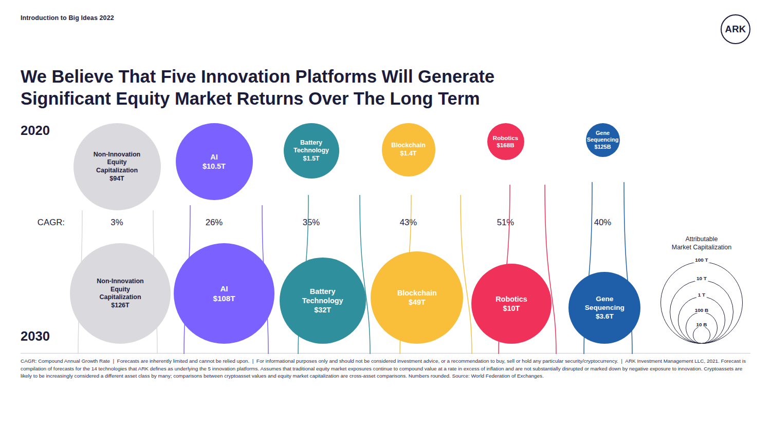Introduction to Big Ideas 2022
ARK
We Believe That Five Innovation Platforms Will Generate
Significant Equity Market Returns Over The Long Term
2020
Non-Innovation Equity Capitalization $94T
AI $10.5T
Battery Technology $1.5T
Blockchain $1.4T
Robotics $168B
Gene Sequencing $125B
CAGR:
3%
26%
35%
43%
51%
40%
2030
Non-Innovation Equity Capitalization $126T
AI $108T
Battery Technology $32T
Blockchain $49T
Robotics $10T
Gene Sequencing $3.6T
Attributable
Market Capitalization
100 T 10 T 1 T 100 B 10 B
CAGR: Compound Annual Growth Rate | Forecasts are inherently limited and cannot be relied upon. | For informational purposes only and should not be considered investment advice, or a recommendation to buy, sell or hold any particular security/cryptocurrency. | ARK Investment Management LLC, 2021. Forecast is compilation of forecasts for the 14 technologies that ARK defines as underlying the 5 innovation platforms. Assumes that traditional equity market exposures continue to compound value at a rate in excess of inflation and are not substantially disrupted or marked down by negative exposure to innovation. Cryptoassets are likely to be increasingly considered a different asset class by many; comparisons between cryptoasset values and equity market capitalization are cross-asset comparisons. Numbers rounded. Source: World Federation of Exchanges.